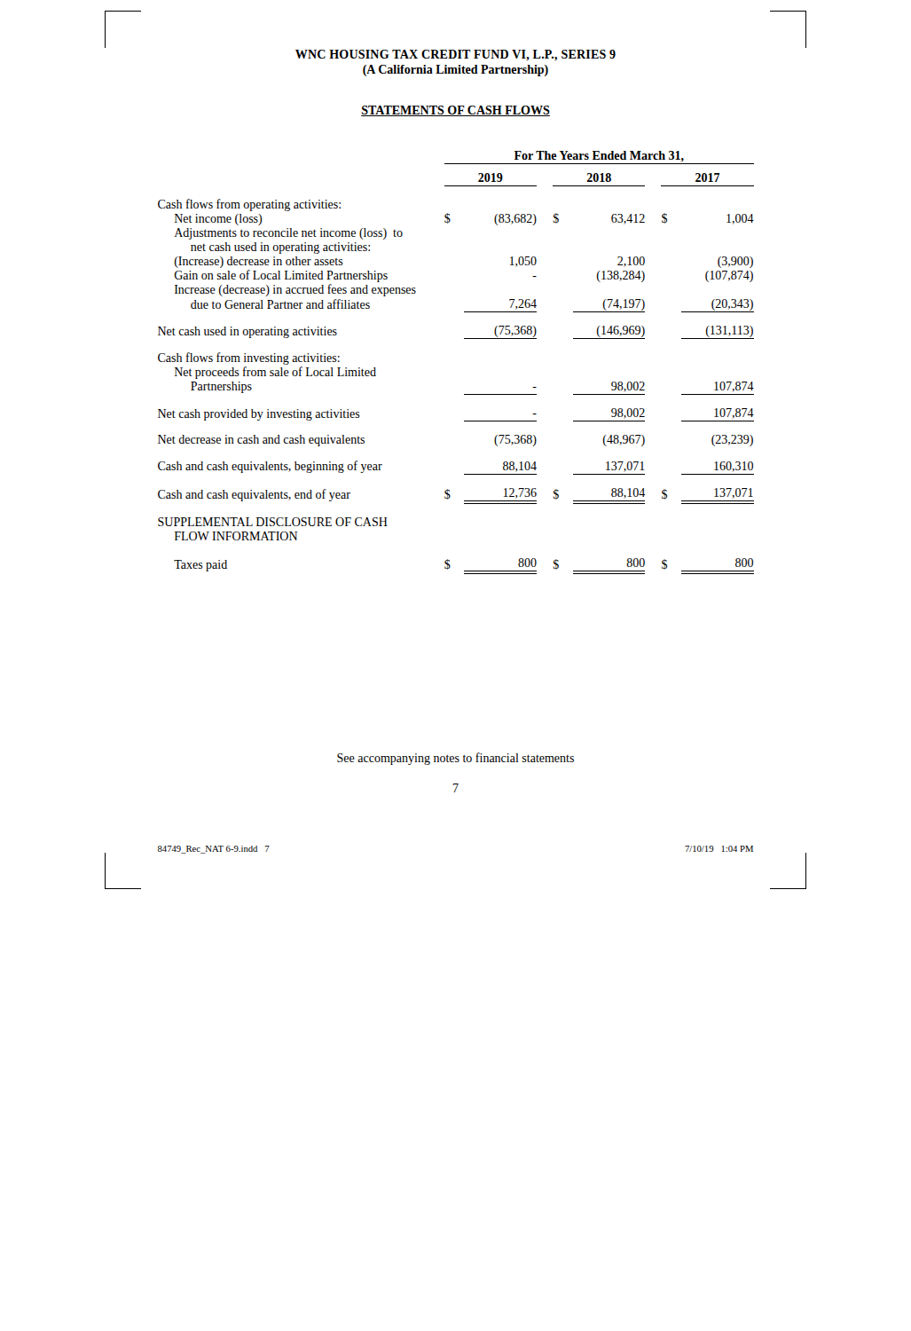WNC HOUSING TAX CREDIT FUND VI, L.P., SERIES 9
(A California Limited Partnership)
STATEMENTS OF CASH FLOWS
| | For The Years Ended March 31, |
| | 2019 | | 2018 | | 2017 |
| Cash flows from operating activities: | | | | | | | | |
| Net income (loss) | $ | (83,682) | | $ | 63,412 | | $ | 1,004 |
| Adjustments to reconcile net income (loss) to | | | | | | | | |
| net cash used in operating activities: | | | | | | | | |
| (Increase) decrease in other assets | | 1,050 | | | 2,100 | | | (3,900) |
| Gain on sale of Local Limited Partnerships | | - | | | (138,284) | | | (107,874) |
| Increase (decrease) in accrued fees and expenses | | | | | | | | |
| due to General Partner and affiliates | | 7,264 | | | (74,197) | | | (20,343) |
| Net cash used in operating activities | | (75,368) | | | (146,969) | | | (131,113) |
| Cash flows from investing activities: | | | | | | | | |
| Net proceeds from sale of Local Limited | | | | | | | | |
| Partnerships | | - | | | 98,002 | | | 107,874 |
| Net cash provided by investing activities | | - | | | 98,002 | | | 107,874 |
| Net decrease in cash and cash equivalents | | (75,368) | | | (48,967) | | | (23,239) |
| Cash and cash equivalents, beginning of year | | 88,104 | | | 137,071 | | | 160,310 |
| Cash and cash equivalents, end of year | $ | 12,736 | | $ | 88,104 | | $ | 137,071 |
| SUPPLEMENTAL DISCLOSURE OF CASH | | | | | | | | |
| FLOW INFORMATION | | | | | | | | |
| Taxes paid | $ | 800 | | $ | 800 | | $ | 800 |
See accompanying notes to financial statements
7
84749_Rec_NAT 6-9.indd 7
7/10/19 1:04 PM